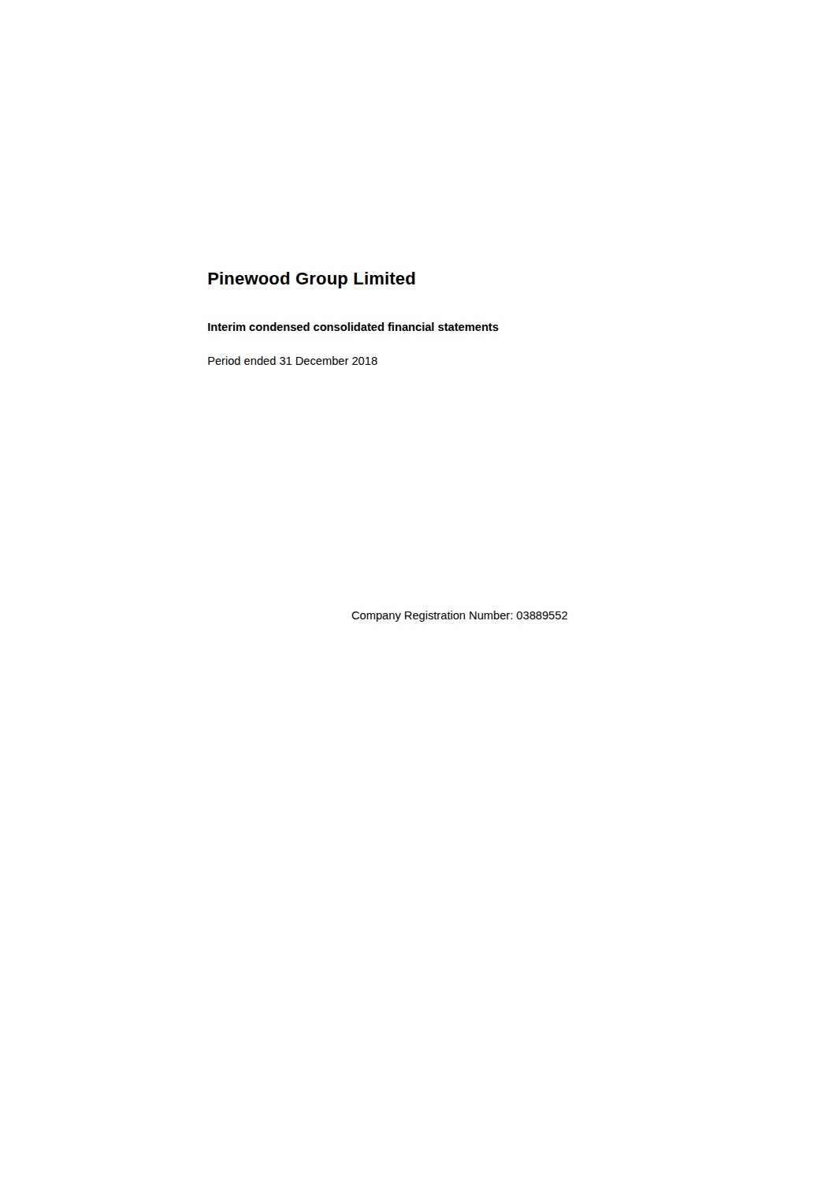Pinewood Group Limited
Interim condensed consolidated financial statements
Period ended 31 December 2018
Company Registration Number: 03889552